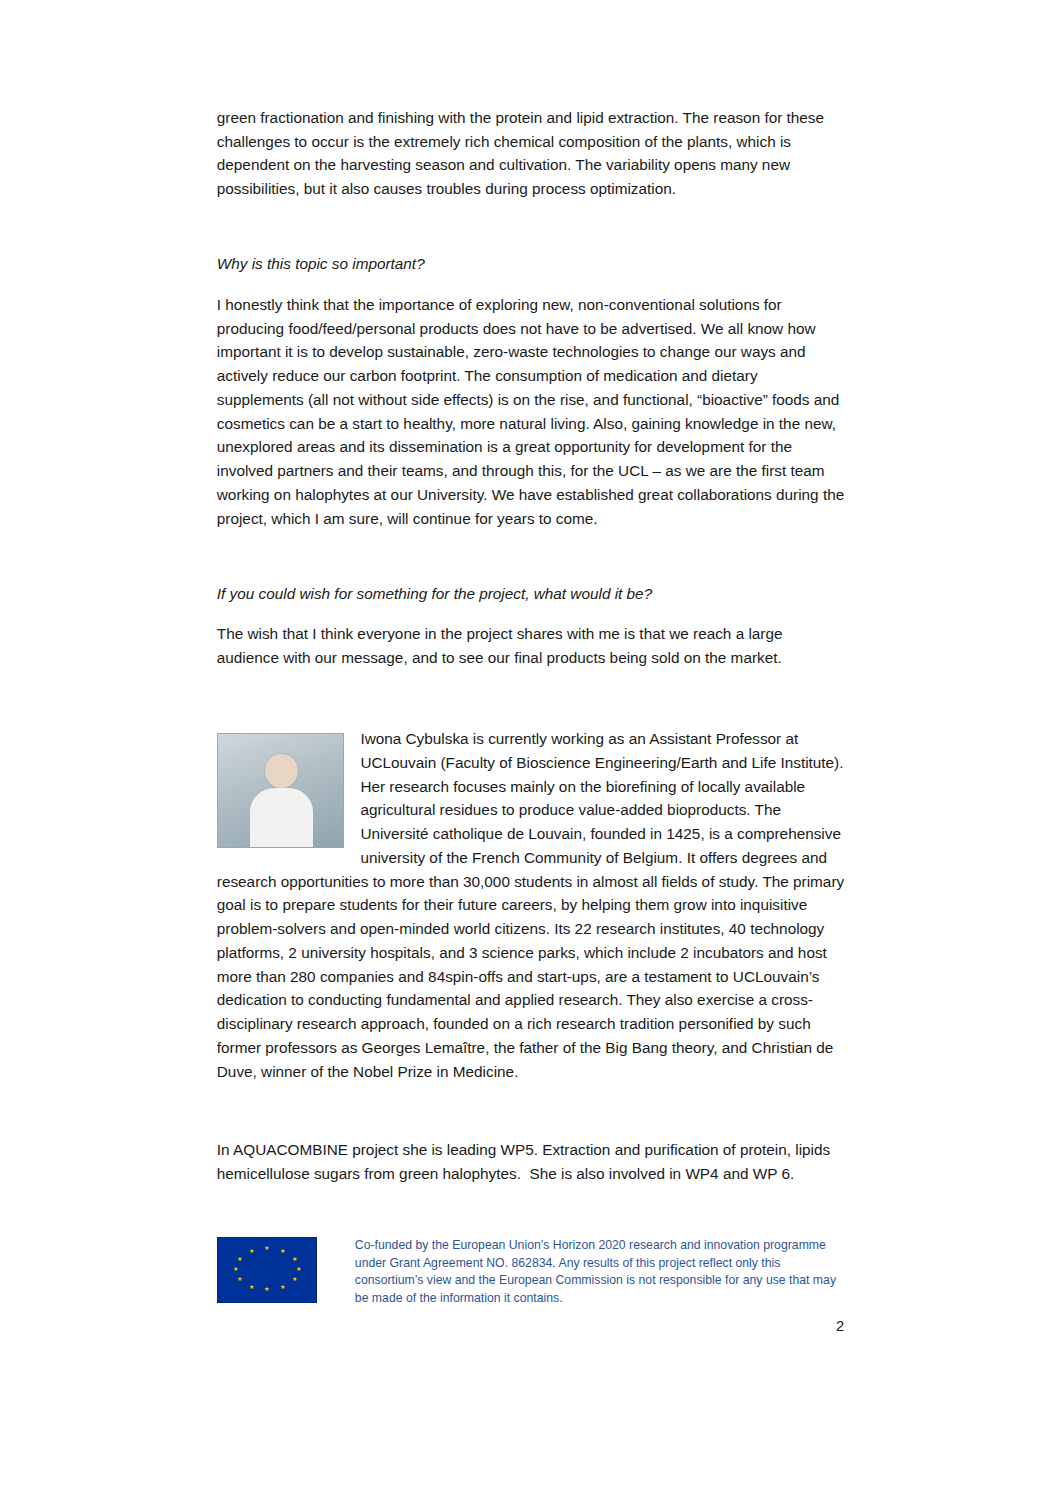green fractionation and finishing with the protein and lipid extraction. The reason for these challenges to occur is the extremely rich chemical composition of the plants, which is dependent on the harvesting season and cultivation. The variability opens many new possibilities, but it also causes troubles during process optimization.
Why is this topic so important?
I honestly think that the importance of exploring new, non-conventional solutions for producing food/feed/personal products does not have to be advertised. We all know how important it is to develop sustainable, zero-waste technologies to change our ways and actively reduce our carbon footprint. The consumption of medication and dietary supplements (all not without side effects) is on the rise, and functional, “bioactive” foods and cosmetics can be a start to healthy, more natural living. Also, gaining knowledge in the new, unexplored areas and its dissemination is a great opportunity for development for the involved partners and their teams, and through this, for the UCL – as we are the first team working on halophytes at our University. We have established great collaborations during the project, which I am sure, will continue for years to come.
If you could wish for something for the project, what would it be?
The wish that I think everyone in the project shares with me is that we reach a large audience with our message, and to see our final products being sold on the market.
Iwona Cybulska is currently working as an Assistant Professor at UCLouvain (Faculty of Bioscience Engineering/Earth and Life Institute). Her research focuses mainly on the biorefining of locally available agricultural residues to produce value-added bioproducts. The Université catholique de Louvain, founded in 1425, is a comprehensive university of the French Community of Belgium. It offers degrees and research opportunities to more than 30,000 students in almost all fields of study. The primary goal is to prepare students for their future careers, by helping them grow into inquisitive problem-solvers and open-minded world citizens. Its 22 research institutes, 40 technology platforms, 2 university hospitals, and 3 science parks, which include 2 incubators and host more than 280 companies and 84spin-offs and start-ups, are a testament to UCLouvain’s dedication to conducting fundamental and applied research. They also exercise a cross-disciplinary research approach, founded on a rich research tradition personified by such former professors as Georges Lemaître, the father of the Big Bang theory, and Christian de Duve, winner of the Nobel Prize in Medicine.
In AQUACOMBINE project she is leading WP5. Extraction and purification of protein, lipids hemicellulose sugars from green halophytes. She is also involved in WP4 and WP 6.
Co-funded by the European Union’s Horizon 2020 research and innovation programme under Grant Agreement NO. 862834. Any results of this project reflect only this consortium’s view and the European Commission is not responsible for any use that may be made of the information it contains.
2